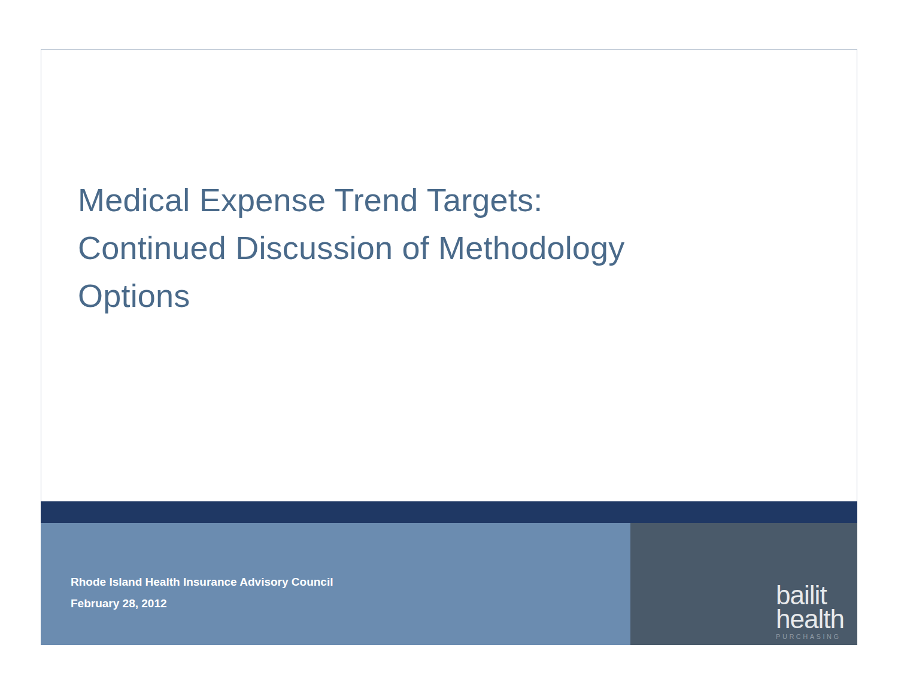Medical Expense Trend Targets:
Continued Discussion of Methodology
Options
Rhode Island Health Insurance Advisory Council
February 28, 2012
bailit health PURCHASING